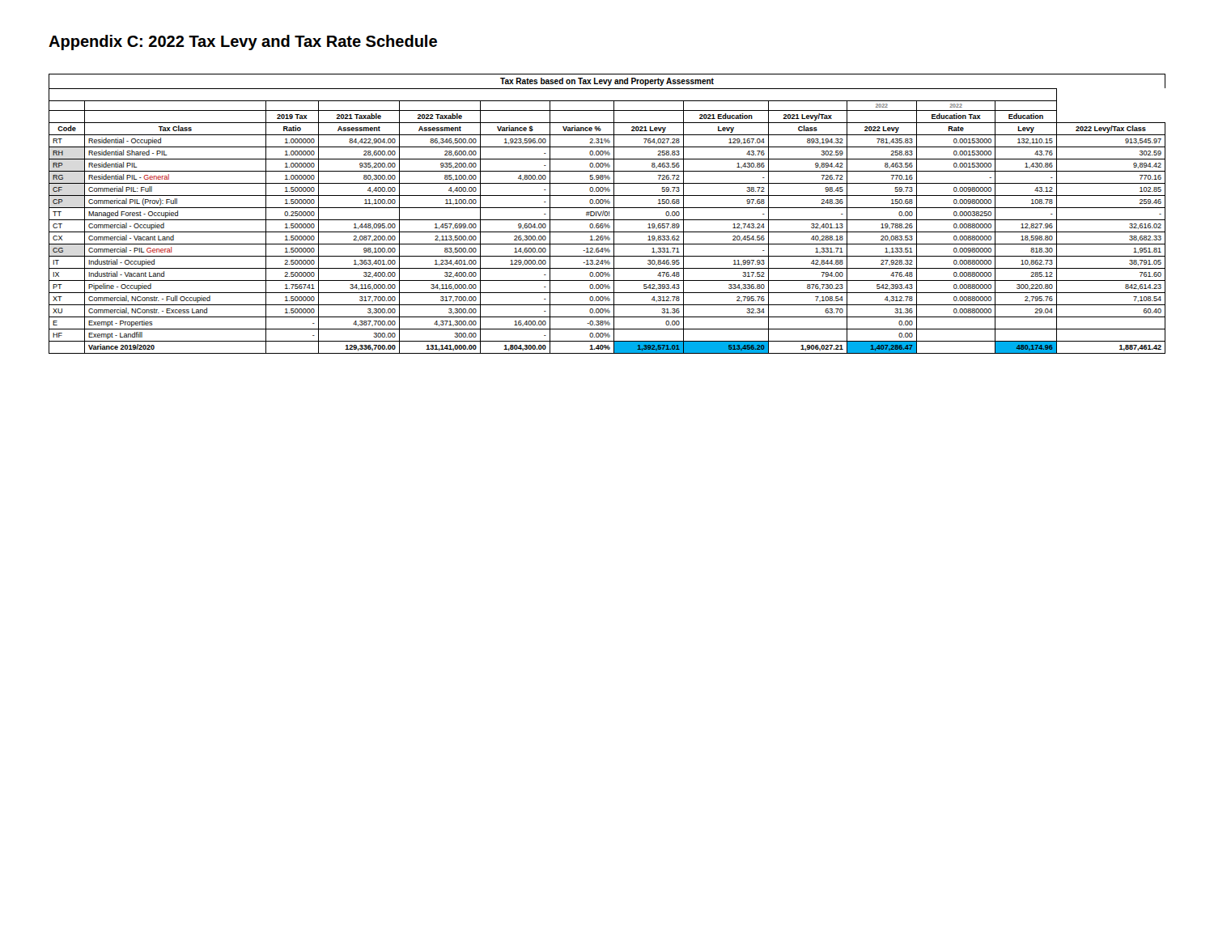Appendix C: 2022 Tax Levy and Tax Rate Schedule
Tax Rates based on Tax Levy and Property Assessment
| | | | | | | | | | | 2022 | 2022 | |
| --- | --- | --- | --- | --- | --- | --- | --- | --- | --- | --- | --- | --- |
| | | 2019 Tax | 2021 Taxable | 2022 Taxable | | | | 2021 Education | 2021 Levy/Tax | | Education Tax | Education |
| Code | Tax Class | Ratio | Assessment | Assessment | Variance $ | Variance % | 2021 Levy | Levy | Class | 2022 Levy | Rate | Levy | 2022 Levy/Tax Class |
| RT | Residential - Occupied | 1.000000 | 84,422,904.00 | 86,346,500.00 | 1,923,596.00 | 2.31% | 764,027.28 | 129,167.04 | 893,194.32 | 781,435.83 | 0.00153000 | 132,110.15 | 913,545.97 |
| RH | Residential Shared - PIL | 1.000000 | 28,600.00 | 28,600.00 | - | 0.00% | 258.83 | 43.76 | 302.59 | 258.83 | 0.00153000 | 43.76 | 302.59 |
| RP | Residential PIL | 1.000000 | 935,200.00 | 935,200.00 | - | 0.00% | 8,463.56 | 1,430.86 | 9,894.42 | 8,463.56 | 0.00153000 | 1,430.86 | 9,894.42 |
| RG | Residential PIL - General | 1.000000 | 80,300.00 | 85,100.00 | 4,800.00 | 5.98% | 726.72 | - | 726.72 | 770.16 | - | - | 770.16 |
| CF | Commerial PIL: Full | 1.500000 | 4,400.00 | 4,400.00 | - | 0.00% | 59.73 | 38.72 | 98.45 | 59.73 | 0.00980000 | 43.12 | 102.85 |
| CP | Commerical PIL (Prov): Full | 1.500000 | 11,100.00 | 11,100.00 | - | 0.00% | 150.68 | 97.68 | 248.36 | 150.68 | 0.00980000 | 108.78 | 259.46 |
| TT | Managed Forest - Occupied | 0.250000 | | | - | #DIV/0! | 0.00 | - | - | 0.00 | 0.00038250 | - | - |
| CT | Commercial - Occupied | 1.500000 | 1,448,095.00 | 1,457,699.00 | 9,604.00 | 0.66% | 19,657.89 | 12,743.24 | 32,401.13 | 19,788.26 | 0.00880000 | 12,827.96 | 32,616.02 |
| CX | Commercial - Vacant Land | 1.500000 | 2,087,200.00 | 2,113,500.00 | 26,300.00 | 1.26% | 19,833.62 | 20,454.56 | 40,288.18 | 20,083.53 | 0.00880000 | 18,598.80 | 38,682.33 |
| CG | Commercial - PIL General | 1.500000 | 98,100.00 | 83,500.00 | 14,600.00 | -12.64% | 1,331.71 | - | 1,331.71 | 1,133.51 | 0.00980000 | 818.30 | 1,951.81 |
| IT | Industrial - Occupied | 2.500000 | 1,363,401.00 | 1,234,401.00 | 129,000.00 | -13.24% | 30,846.95 | 11,997.93 | 42,844.88 | 27,928.32 | 0.00880000 | 10,862.73 | 38,791.05 |
| IX | Industrial - Vacant Land | 2.500000 | 32,400.00 | 32,400.00 | - | 0.00% | 476.48 | 317.52 | 794.00 | 476.48 | 0.00880000 | 285.12 | 761.60 |
| PT | Pipeline - Occupied | 1.756741 | 34,116,000.00 | 34,116,000.00 | - | 0.00% | 542,393.43 | 334,336.80 | 876,730.23 | 542,393.43 | 0.00880000 | 300,220.80 | 842,614.23 |
| XT | Commercial, NConstr. - Full Occupied | 1.500000 | 317,700.00 | 317,700.00 | - | 0.00% | 4,312.78 | 2,795.76 | 7,108.54 | 4,312.78 | 0.00880000 | 2,795.76 | 7,108.54 |
| XU | Commercial, NConstr. - Excess Land | 1.500000 | 3,300.00 | 3,300.00 | - | 0.00% | 31.36 | 32.34 | 63.70 | 31.36 | 0.00880000 | 29.04 | 60.40 |
| E | Exempt - Properties | - | 4,387,700.00 | 4,371,300.00 | 16,400.00 | -0.38% | 0.00 | | | 0.00 | | | |
| HF | Exempt - Landfill | - | 300.00 | 300.00 | - | 0.00% | | | | 0.00 | | | |
| | Variance 2019/2020 | | 129,336,700.00 | 131,141,000.00 | 1,804,300.00 | 1.40% | 1,392,571.01 | 513,456.20 | 1,906,027.21 | 1,407,286.47 | | 480,174.96 | 1,887,461.42 |